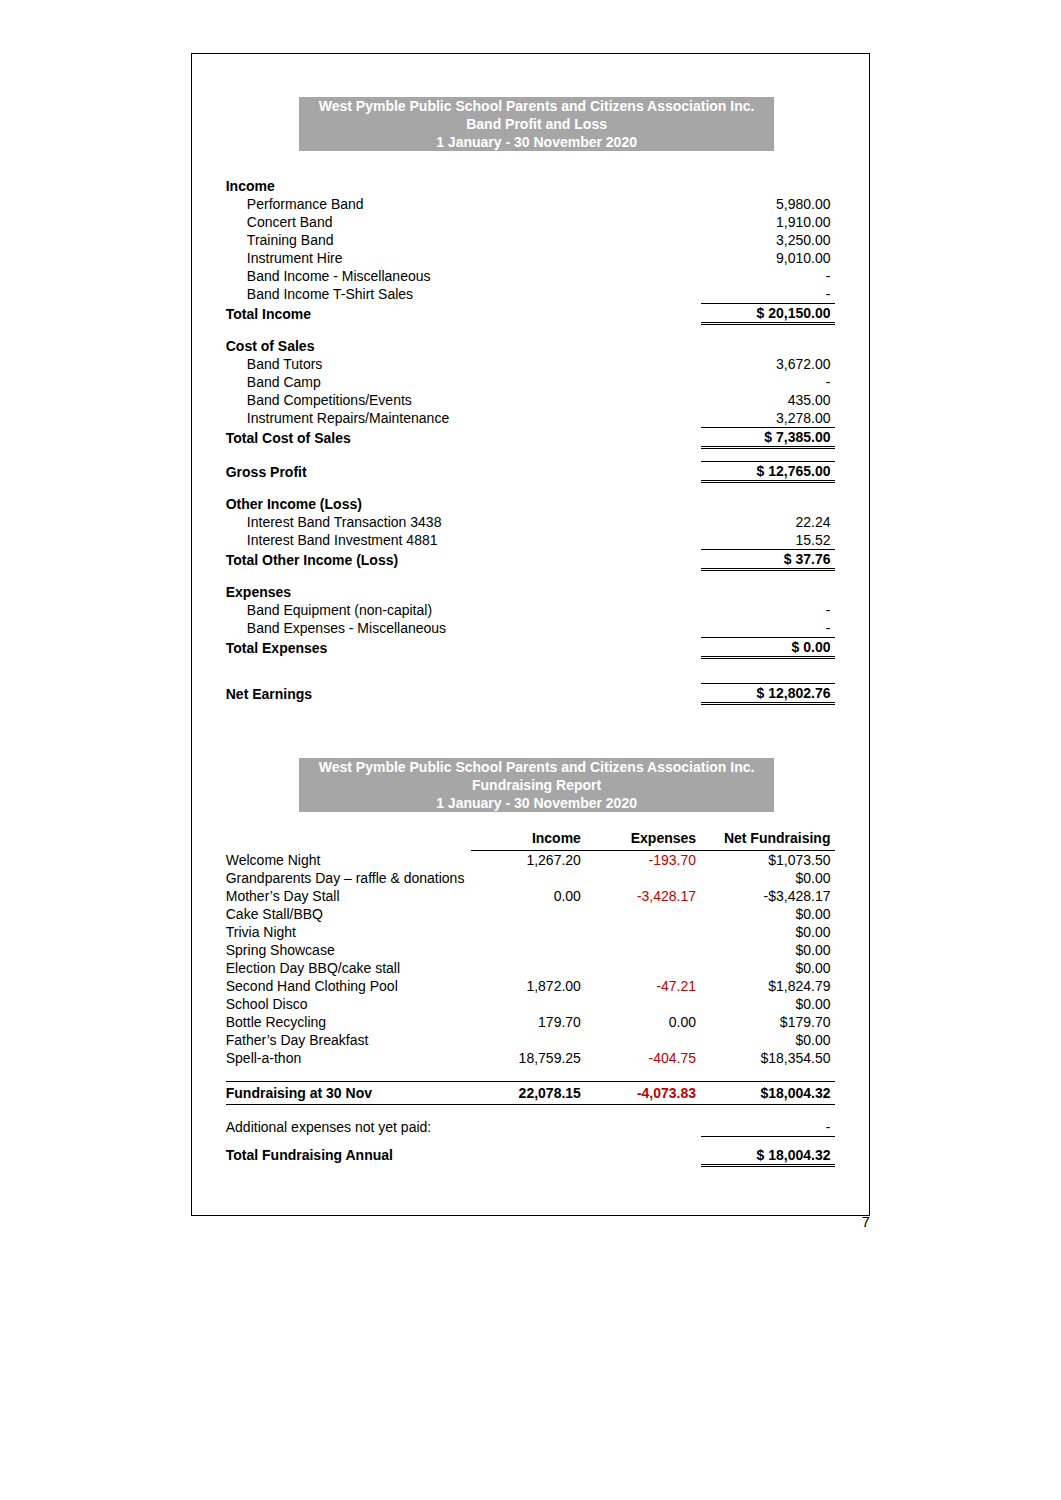| West Pymble Public School Parents and Citizens Association Inc. |
| Band Profit and Loss |
| 1 January - 30 November 2020 |
| Income | | |
| Performance Band | | 5,980.00 |
| Concert Band | | 1,910.00 |
| Training Band | | 3,250.00 |
| Instrument Hire | | 9,010.00 |
| Band Income - Miscellaneous | | - |
| Band Income T-Shirt Sales | | - |
| Total Income | | $ 20,150.00 |
| Cost of Sales | | |
| Band Tutors | | 3,672.00 |
| Band Camp | | - |
| Band Competitions/Events | | 435.00 |
| Instrument Repairs/Maintenance | | 3,278.00 |
| Total Cost of Sales | | $ 7,385.00 |
| Gross Profit | | $ 12,765.00 |
| Other Income (Loss) | | |
| Interest Band Transaction 3438 | | 22.24 |
| Interest Band Investment 4881 | | 15.52 |
| Total Other Income (Loss) | | $ 37.76 |
| Expenses | | |
| Band Equipment (non-capital) | | - |
| Band Expenses - Miscellaneous | | - |
| Total Expenses | | $ 0.00 |
| Net Earnings | | $ 12,802.76 |
| West Pymble Public School Parents and Citizens Association Inc. |
| Fundraising Report |
| 1 January - 30 November 2020 |
| | Income | Expenses | Net Fundraising |
| --- | --- | --- | --- |
| Welcome Night | 1,267.20 | -193.70 | $1,073.50 |
| Grandparents Day – raffle & donations | | | $0.00 |
| Mother’s Day Stall | 0.00 | -3,428.17 | -$3,428.17 |
| Cake Stall/BBQ | | | $0.00 |
| Trivia Night | | | $0.00 |
| Spring Showcase | | | $0.00 |
| Election Day BBQ/cake stall | | | $0.00 |
| Second Hand Clothing Pool | 1,872.00 | -47.21 | $1,824.79 |
| School Disco | | | $0.00 |
| Bottle Recycling | 179.70 | 0.00 | $179.70 |
| Father’s Day Breakfast | | | $0.00 |
| Spell-a-thon | 18,759.25 | -404.75 | $18,354.50 |
| Fundraising at 30 Nov | 22,078.15 | -4,073.83 | $18,004.32 |
| Additional expenses not yet paid: | | | - |
| Total Fundraising Annual | | | $ 18,004.32 |
7